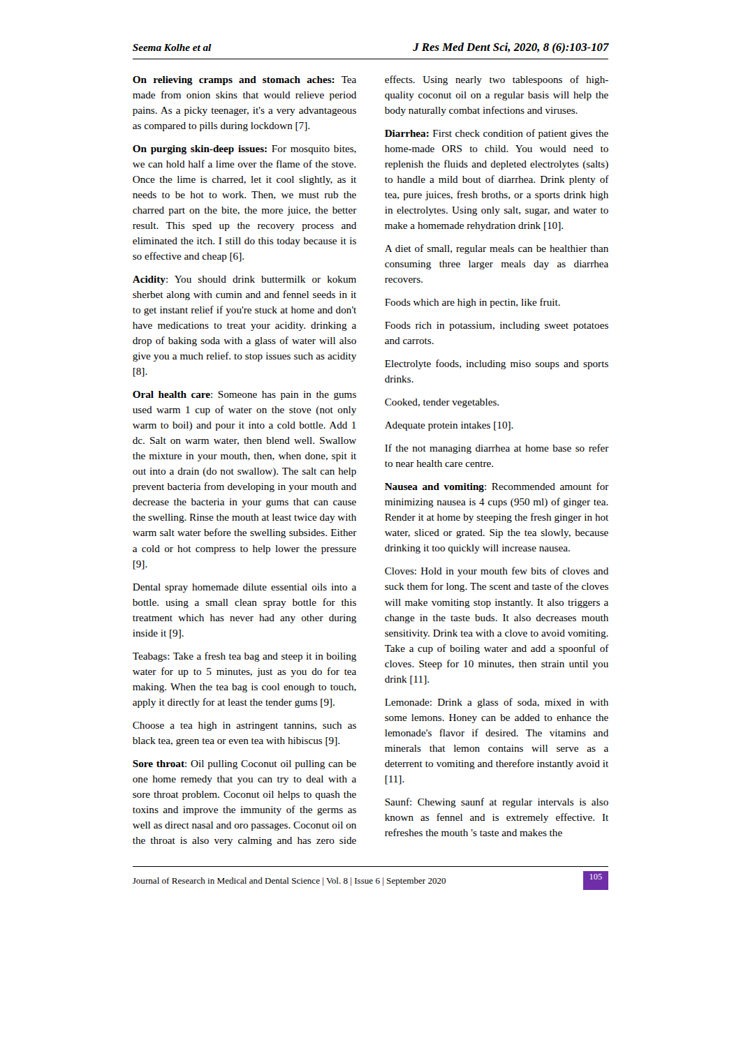Seema Kolhe et al
J Res Med Dent Sci, 2020, 8 (6):103-107
On relieving cramps and stomach aches: Tea made from onion skins that would relieve period pains. As a picky teenager, it's a very advantageous as compared to pills during lockdown [7].
On purging skin-deep issues: For mosquito bites, we can hold half a lime over the flame of the stove. Once the lime is charred, let it cool slightly, as it needs to be hot to work. Then, we must rub the charred part on the bite, the more juice, the better result. This sped up the recovery process and eliminated the itch. I still do this today because it is so effective and cheap [6].
Acidity: You should drink buttermilk or kokum sherbet along with cumin and and fennel seeds in it to get instant relief if you're stuck at home and don't have medications to treat your acidity. drinking a drop of baking soda with a glass of water will also give you a much relief. to stop issues such as acidity [8].
Oral health care: Someone has pain in the gums used warm 1 cup of water on the stove (not only warm to boil) and pour it into a cold bottle. Add 1 dc. Salt on warm water, then blend well. Swallow the mixture in your mouth, then, when done, spit it out into a drain (do not swallow). The salt can help prevent bacteria from developing in your mouth and decrease the bacteria in your gums that can cause the swelling. Rinse the mouth at least twice day with warm salt water before the swelling subsides. Either a cold or hot compress to help lower the pressure [9].
Dental spray homemade dilute essential oils into a bottle. using a small clean spray bottle for this treatment which has never had any other during inside it [9].
Teabags: Take a fresh tea bag and steep it in boiling water for up to 5 minutes, just as you do for tea making. When the tea bag is cool enough to touch, apply it directly for at least the tender gums [9].
Choose a tea high in astringent tannins, such as black tea, green tea or even tea with hibiscus [9].
Sore throat: Oil pulling Coconut oil pulling can be one home remedy that you can try to deal with a sore throat problem. Coconut oil helps to quash the toxins and improve the immunity of the germs as well as direct nasal and oro passages. Coconut oil on the throat is also very calming and has zero side effects. Using nearly two tablespoons of high-quality coconut oil on a regular basis will help the body naturally combat infections and viruses.
Diarrhea: First check condition of patient gives the home-made ORS to child. You would need to replenish the fluids and depleted electrolytes (salts) to handle a mild bout of diarrhea. Drink plenty of tea, pure juices, fresh broths, or a sports drink high in electrolytes. Using only salt, sugar, and water to make a homemade rehydration drink [10].
A diet of small, regular meals can be healthier than consuming three larger meals day as diarrhea recovers.
Foods which are high in pectin, like fruit.
Foods rich in potassium, including sweet potatoes and carrots.
Electrolyte foods, including miso soups and sports drinks.
Cooked, tender vegetables.
Adequate protein intakes [10].
If the not managing diarrhea at home base so refer to near health care centre.
Nausea and vomiting: Recommended amount for minimizing nausea is 4 cups (950 ml) of ginger tea. Render it at home by steeping the fresh ginger in hot water, sliced or grated. Sip the tea slowly, because drinking it too quickly will increase nausea.
Cloves: Hold in your mouth few bits of cloves and suck them for long. The scent and taste of the cloves will make vomiting stop instantly. It also triggers a change in the taste buds. It also decreases mouth sensitivity. Drink tea with a clove to avoid vomiting. Take a cup of boiling water and add a spoonful of cloves. Steep for 10 minutes, then strain until you drink [11].
Lemonade: Drink a glass of soda, mixed in with some lemons. Honey can be added to enhance the lemonade's flavor if desired. The vitamins and minerals that lemon contains will serve as a deterrent to vomiting and therefore instantly avoid it [11].
Saunf: Chewing saunf at regular intervals is also known as fennel and is extremely effective. It refreshes the mouth 's taste and makes the
Journal of Research in Medical and Dental Science | Vol. 8 | Issue 6 | September 2020
105